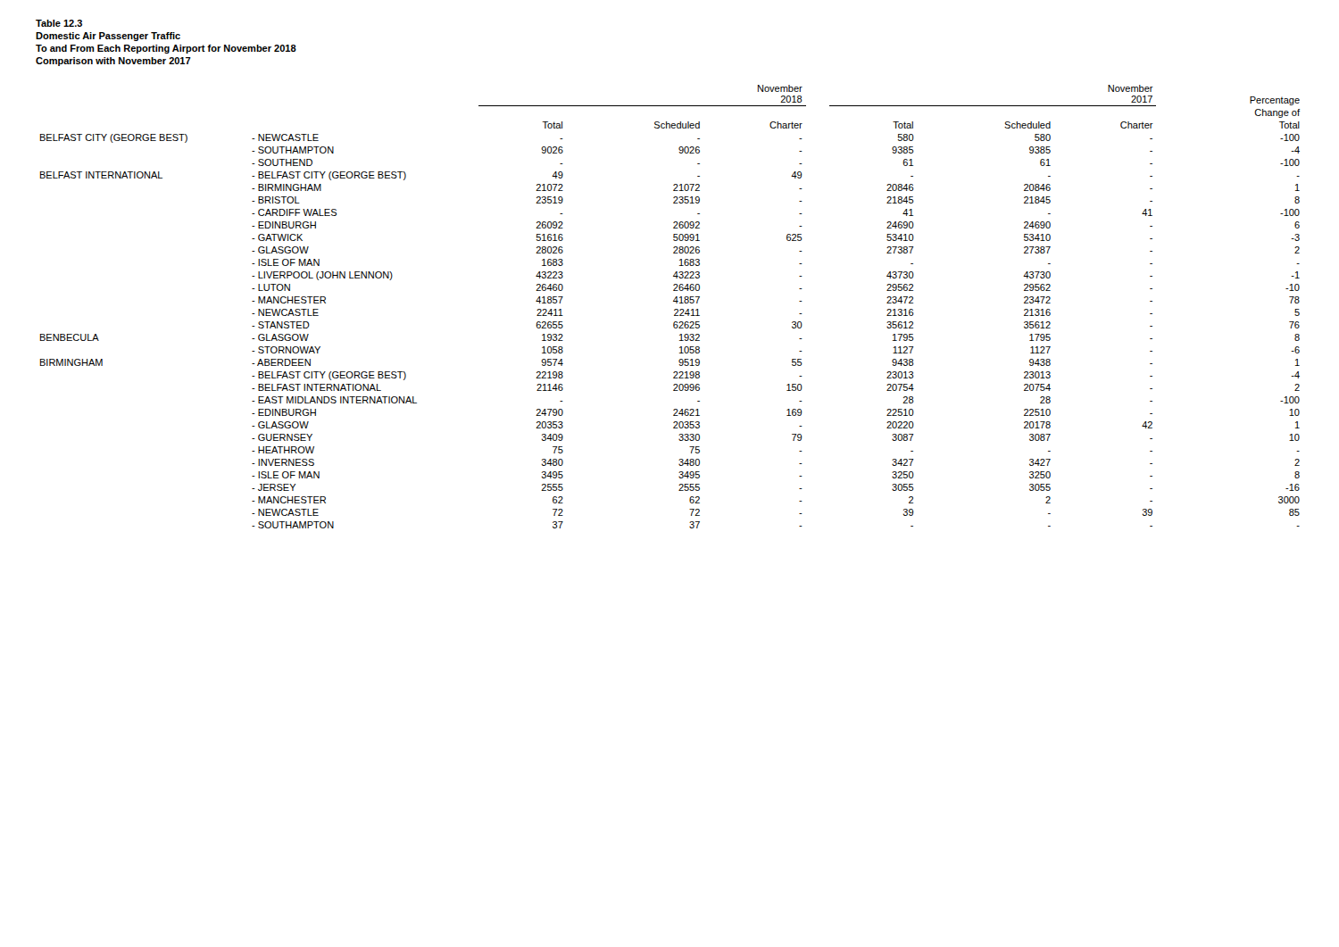Table 12.3
Domestic Air Passenger Traffic
To and From Each Reporting Airport for November 2018
Comparison with November 2017
| | | November 2018 | | November 2017 | Percentage |
| --- | --- | --- | --- | --- | --- |
| | | | | | Change of |
| | | Total | Scheduled | Charter | | Total | Scheduled | Charter | Total |
| BELFAST CITY (GEORGE BEST) | - NEWCASTLE | - | - | - | | 580 | 580 | - | -100 |
| | - SOUTHAMPTON | 9026 | 9026 | - | | 9385 | 9385 | - | -4 |
| | - SOUTHEND | - | - | - | | 61 | 61 | - | -100 |
| BELFAST INTERNATIONAL | - BELFAST CITY (GEORGE BEST) | 49 | - | 49 | | - | - | - | - |
| | - BIRMINGHAM | 21072 | 21072 | - | | 20846 | 20846 | - | 1 |
| | - BRISTOL | 23519 | 23519 | - | | 21845 | 21845 | - | 8 |
| | - CARDIFF WALES | - | - | - | | 41 | - | 41 | -100 |
| | - EDINBURGH | 26092 | 26092 | - | | 24690 | 24690 | - | 6 |
| | - GATWICK | 51616 | 50991 | 625 | | 53410 | 53410 | - | -3 |
| | - GLASGOW | 28026 | 28026 | - | | 27387 | 27387 | - | 2 |
| | - ISLE OF MAN | 1683 | 1683 | - | | - | - | - | - |
| | - LIVERPOOL (JOHN LENNON) | 43223 | 43223 | - | | 43730 | 43730 | - | -1 |
| | - LUTON | 26460 | 26460 | - | | 29562 | 29562 | - | -10 |
| | - MANCHESTER | 41857 | 41857 | - | | 23472 | 23472 | - | 78 |
| | - NEWCASTLE | 22411 | 22411 | - | | 21316 | 21316 | - | 5 |
| | - STANSTED | 62655 | 62625 | 30 | | 35612 | 35612 | - | 76 |
| BENBECULA | - GLASGOW | 1932 | 1932 | - | | 1795 | 1795 | - | 8 |
| | - STORNOWAY | 1058 | 1058 | - | | 1127 | 1127 | - | -6 |
| BIRMINGHAM | - ABERDEEN | 9574 | 9519 | 55 | | 9438 | 9438 | - | 1 |
| | - BELFAST CITY (GEORGE BEST) | 22198 | 22198 | - | | 23013 | 23013 | - | -4 |
| | - BELFAST INTERNATIONAL | 21146 | 20996 | 150 | | 20754 | 20754 | - | 2 |
| | - EAST MIDLANDS INTERNATIONAL | - | - | - | | 28 | 28 | - | -100 |
| | - EDINBURGH | 24790 | 24621 | 169 | | 22510 | 22510 | - | 10 |
| | - GLASGOW | 20353 | 20353 | - | | 20220 | 20178 | 42 | 1 |
| | - GUERNSEY | 3409 | 3330 | 79 | | 3087 | 3087 | - | 10 |
| | - HEATHROW | 75 | 75 | - | | - | - | - | - |
| | - INVERNESS | 3480 | 3480 | - | | 3427 | 3427 | - | 2 |
| | - ISLE OF MAN | 3495 | 3495 | - | | 3250 | 3250 | - | 8 |
| | - JERSEY | 2555 | 2555 | - | | 3055 | 3055 | - | -16 |
| | - MANCHESTER | 62 | 62 | - | | 2 | 2 | - | 3000 |
| | - NEWCASTLE | 72 | 72 | - | | 39 | - | 39 | 85 |
| | - SOUTHAMPTON | 37 | 37 | - | | - | - | - | - |